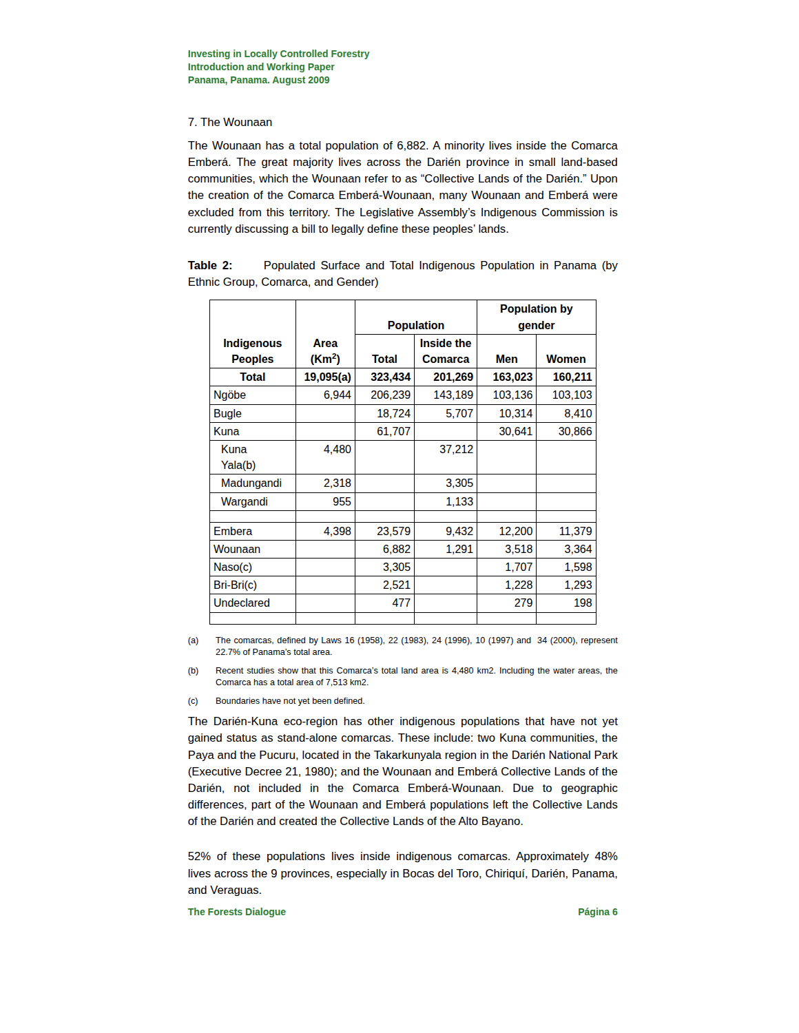Investing in Locally Controlled Forestry
Introduction and Working Paper
Panama, Panama. August 2009
7. The Wounaan
The Wounaan has a total population of 6,882. A minority lives inside the Comarca Emberá. The great majority lives across the Darién province in small land-based communities, which the Wounaan refer to as “Collective Lands of the Darién.” Upon the creation of the Comarca Emberá-Wounaan, many Wounaan and Emberá were excluded from this territory. The Legislative Assembly’s Indigenous Commission is currently discussing a bill to legally define these peoples’ lands.
Table 2: Populated Surface and Total Indigenous Population in Panama (by Ethnic Group, Comarca, and Gender)
| | | Population | Population by gender |
| Indigenous Peoples | Area (Km 2 ) | Total | Inside the Comarca | Men | Women |
| Total | 19,095(a) | 323,434 | 201,269 | 163,023 | 160,211 |
| Ngöbe | 6,944 | 206,239 | 143,189 | 103,136 | 103,103 |
| Bugle | | 18,724 | 5,707 | 10,314 | 8,410 |
| Kuna | | 61,707 | | 30,641 | 30,866 |
| Kuna Yala(b) | 4,480 | | 37,212 | | |
| Madungandi | 2,318 | | 3,305 | | |
| Wargandi | 955 | | 1,133 | | |
| Embera | 4,398 | 23,579 | 9,432 | 12,200 | 11,379 |
| Wounaan | | 6,882 | 1,291 | 3,518 | 3,364 |
| Naso(c) | | 3,305 | | 1,707 | 1,598 |
| Bri-Bri(c) | | 2,521 | | 1,228 | 1,293 |
| Undeclared | | 477 | | 279 | 198 |
(a)
The comarcas, defined by Laws 16 (1958), 22 (1983), 24 (1996), 10 (1997) and 34 (2000), represent 22.7% of Panama’s total area.
(b)
Recent studies show that this Comarca’s total land area is 4,480 km2. Including the water areas, the Comarca has a total area of 7,513 km2.
(c)
Boundaries have not yet been defined.
The Darién-Kuna eco-region has other indigenous populations that have not yet gained status as stand-alone comarcas. These include: two Kuna communities, the Paya and the Pucuru, located in the Takarkunyala region in the Darién National Park (Executive Decree 21, 1980); and the Wounaan and Emberá Collective Lands of the Darién, not included in the Comarca Emberá-Wounaan. Due to geographic differences, part of the Wounaan and Emberá populations left the Collective Lands of the Darién and created the Collective Lands of the Alto Bayano.
52% of these populations lives inside indigenous comarcas. Approximately 48% lives across the 9 provinces, especially in Bocas del Toro, Chiriquí, Darién, Panama, and Veraguas.
The Forests Dialogue
Página 6